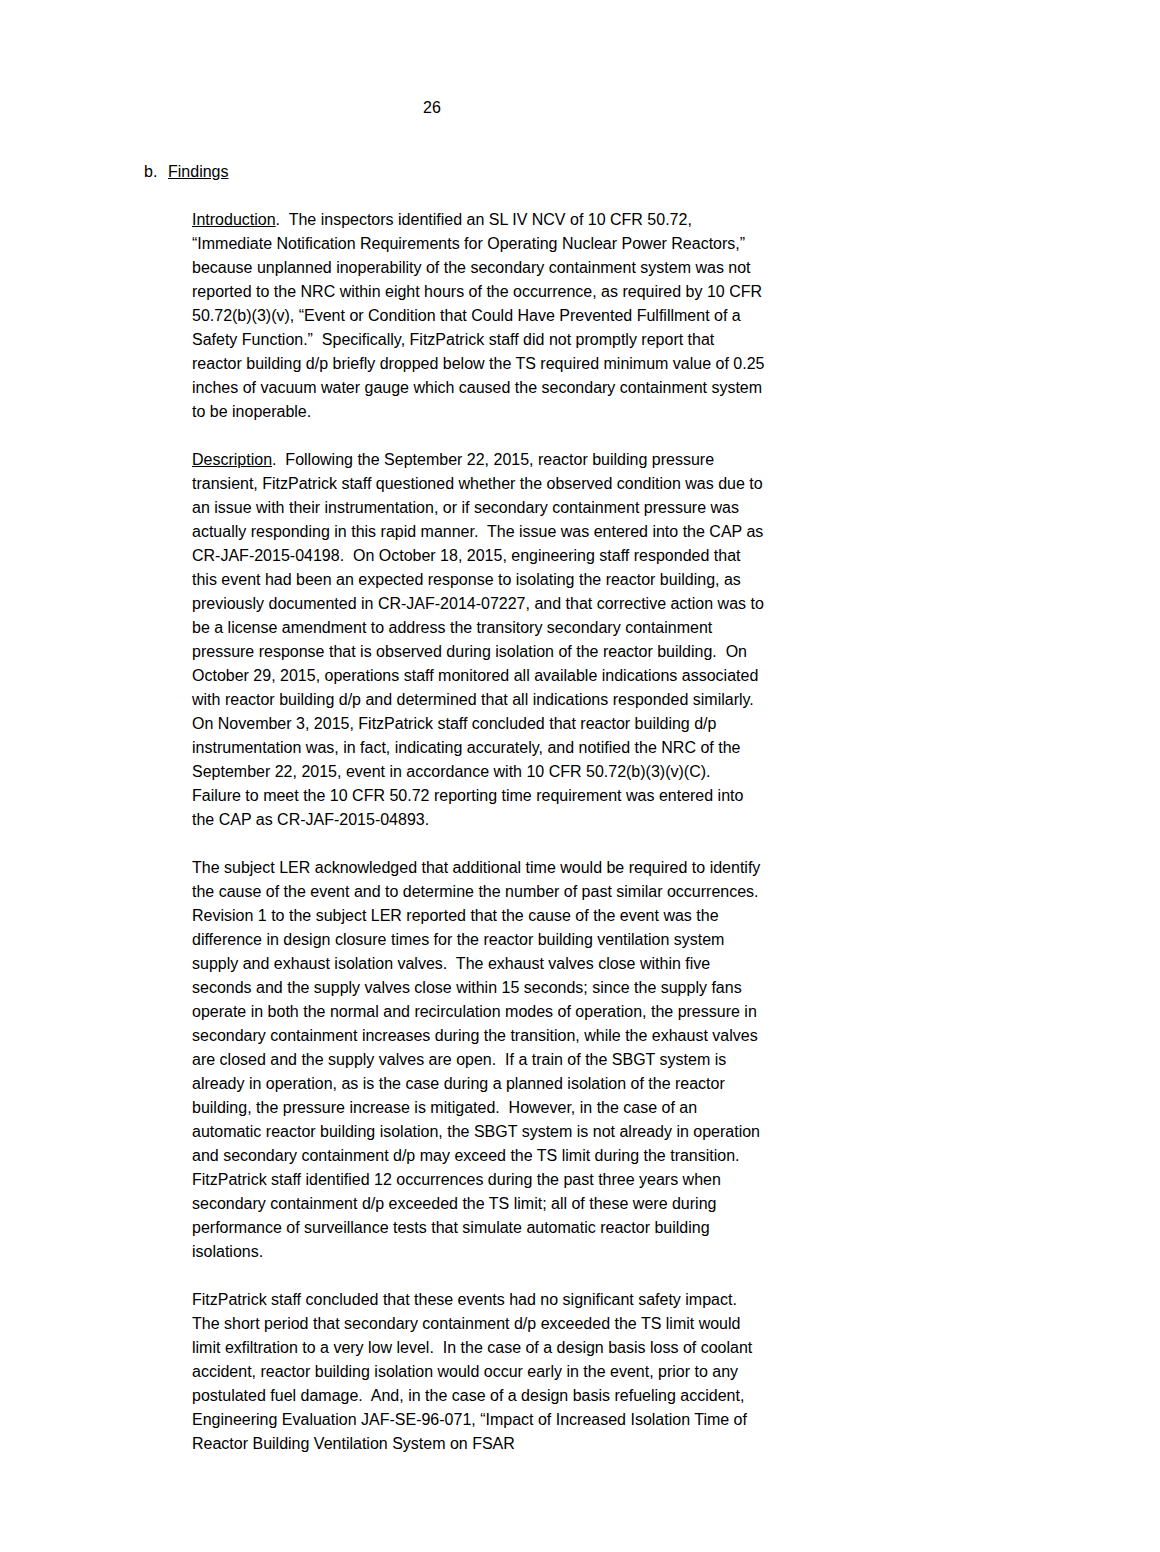26
b. Findings
Introduction. The inspectors identified an SL IV NCV of 10 CFR 50.72, “Immediate Notification Requirements for Operating Nuclear Power Reactors,” because unplanned inoperability of the secondary containment system was not reported to the NRC within eight hours of the occurrence, as required by 10 CFR 50.72(b)(3)(v), “Event or Condition that Could Have Prevented Fulfillment of a Safety Function.” Specifically, FitzPatrick staff did not promptly report that reactor building d/p briefly dropped below the TS required minimum value of 0.25 inches of vacuum water gauge which caused the secondary containment system to be inoperable.
Description. Following the September 22, 2015, reactor building pressure transient, FitzPatrick staff questioned whether the observed condition was due to an issue with their instrumentation, or if secondary containment pressure was actually responding in this rapid manner. The issue was entered into the CAP as CR-JAF-2015-04198. On October 18, 2015, engineering staff responded that this event had been an expected response to isolating the reactor building, as previously documented in CR-JAF-2014-07227, and that corrective action was to be a license amendment to address the transitory secondary containment pressure response that is observed during isolation of the reactor building. On October 29, 2015, operations staff monitored all available indications associated with reactor building d/p and determined that all indications responded similarly. On November 3, 2015, FitzPatrick staff concluded that reactor building d/p instrumentation was, in fact, indicating accurately, and notified the NRC of the September 22, 2015, event in accordance with 10 CFR 50.72(b)(3)(v)(C). Failure to meet the 10 CFR 50.72 reporting time requirement was entered into the CAP as CR-JAF-2015-04893.
The subject LER acknowledged that additional time would be required to identify the cause of the event and to determine the number of past similar occurrences. Revision 1 to the subject LER reported that the cause of the event was the difference in design closure times for the reactor building ventilation system supply and exhaust isolation valves. The exhaust valves close within five seconds and the supply valves close within 15 seconds; since the supply fans operate in both the normal and recirculation modes of operation, the pressure in secondary containment increases during the transition, while the exhaust valves are closed and the supply valves are open. If a train of the SBGT system is already in operation, as is the case during a planned isolation of the reactor building, the pressure increase is mitigated. However, in the case of an automatic reactor building isolation, the SBGT system is not already in operation and secondary containment d/p may exceed the TS limit during the transition. FitzPatrick staff identified 12 occurrences during the past three years when secondary containment d/p exceeded the TS limit; all of these were during performance of surveillance tests that simulate automatic reactor building isolations.
FitzPatrick staff concluded that these events had no significant safety impact. The short period that secondary containment d/p exceeded the TS limit would limit exfiltration to a very low level. In the case of a design basis loss of coolant accident, reactor building isolation would occur early in the event, prior to any postulated fuel damage. And, in the case of a design basis refueling accident, Engineering Evaluation JAF-SE-96-071, “Impact of Increased Isolation Time of Reactor Building Ventilation System on FSAR